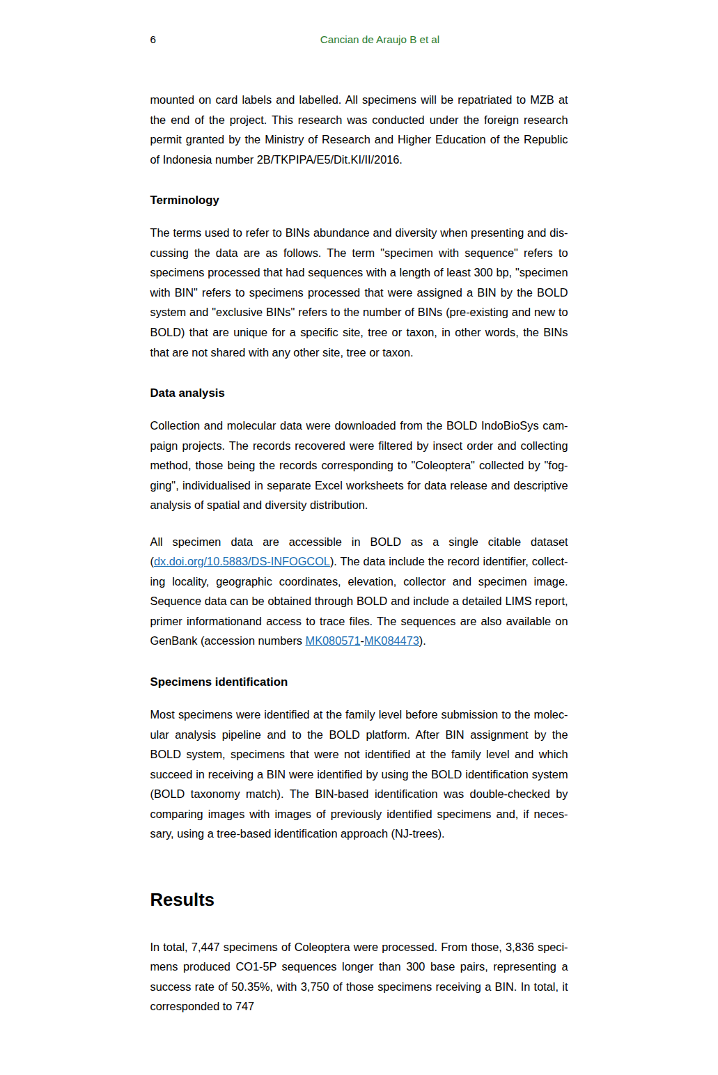6
Cancian de Araujo B et al
mounted on card labels and labelled. All specimens will be repatriated to MZB at the end of the project. This research was conducted under the foreign research permit granted by the Ministry of Research and Higher Education of the Republic of Indonesia number 2B/TKPIPA/E5/Dit.KI/II/2016.
Terminology
The terms used to refer to BINs abundance and diversity when presenting and discussing the data are as follows. The term "specimen with sequence" refers to specimens processed that had sequences with a length of least 300 bp, "specimen with BIN" refers to specimens processed that were assigned a BIN by the BOLD system and "exclusive BINs" refers to the number of BINs (pre-existing and new to BOLD) that are unique for a specific site, tree or taxon, in other words, the BINs that are not shared with any other site, tree or taxon.
Data analysis
Collection and molecular data were downloaded from the BOLD IndoBioSys campaign projects. The records recovered were filtered by insect order and collecting method, those being the records corresponding to "Coleoptera" collected by "fogging", individualised in separate Excel worksheets for data release and descriptive analysis of spatial and diversity distribution.
All specimen data are accessible in BOLD as a single citable dataset (dx.doi.org/10.5883/DS-INFOGCOL). The data include the record identifier, collecting locality, geographic coordinates, elevation, collector and specimen image. Sequence data can be obtained through BOLD and include a detailed LIMS report, primer informationand access to trace files. The sequences are also available on GenBank (accession numbers MK080571-MK084473).
Specimens identification
Most specimens were identified at the family level before submission to the molecular analysis pipeline and to the BOLD platform. After BIN assignment by the BOLD system, specimens that were not identified at the family level and which succeed in receiving a BIN were identified by using the BOLD identification system (BOLD taxonomy match). The BIN-based identification was double-checked by comparing images with images of previously identified specimens and, if necessary, using a tree-based identification approach (NJ-trees).
Results
In total, 7,447 specimens of Coleoptera were processed. From those, 3,836 specimens produced CO1-5P sequences longer than 300 base pairs, representing a success rate of 50.35%, with 3,750 of those specimens receiving a BIN. In total, it corresponded to 747